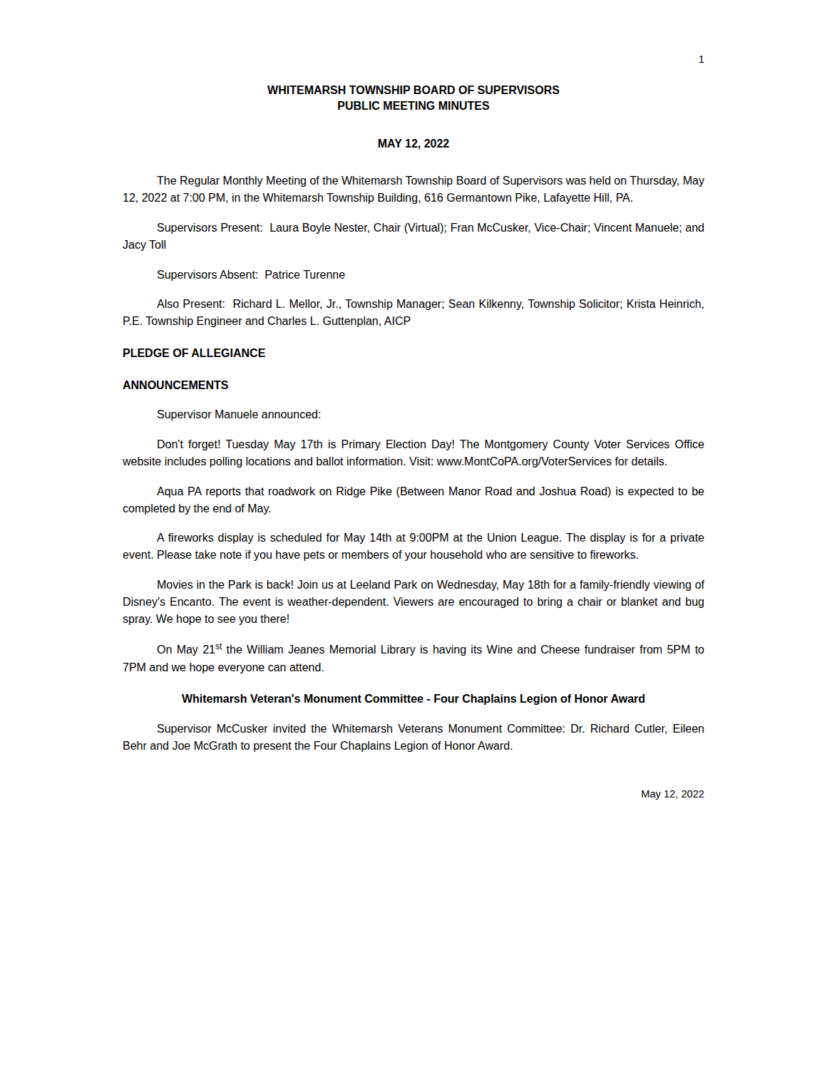1
WHITEMARSH TOWNSHIP BOARD OF SUPERVISORS
PUBLIC MEETING MINUTES
MAY 12, 2022
The Regular Monthly Meeting of the Whitemarsh Township Board of Supervisors was held on Thursday, May 12, 2022 at 7:00 PM, in the Whitemarsh Township Building, 616 Germantown Pike, Lafayette Hill, PA.
Supervisors Present: Laura Boyle Nester, Chair (Virtual); Fran McCusker, Vice-Chair; Vincent Manuele; and Jacy Toll
Supervisors Absent: Patrice Turenne
Also Present: Richard L. Mellor, Jr., Township Manager; Sean Kilkenny, Township Solicitor; Krista Heinrich, P.E. Township Engineer and Charles L. Guttenplan, AICP
PLEDGE OF ALLEGIANCE
ANNOUNCEMENTS
Supervisor Manuele announced:
Don't forget! Tuesday May 17th is Primary Election Day! The Montgomery County Voter Services Office website includes polling locations and ballot information. Visit: www.MontCoPA.org/VoterServices for details.
Aqua PA reports that roadwork on Ridge Pike (Between Manor Road and Joshua Road) is expected to be completed by the end of May.
A fireworks display is scheduled for May 14th at 9:00PM at the Union League. The display is for a private event. Please take note if you have pets or members of your household who are sensitive to fireworks.
Movies in the Park is back! Join us at Leeland Park on Wednesday, May 18th for a family-friendly viewing of Disney's Encanto. The event is weather-dependent. Viewers are encouraged to bring a chair or blanket and bug spray. We hope to see you there!
On May 21st the William Jeanes Memorial Library is having its Wine and Cheese fundraiser from 5PM to 7PM and we hope everyone can attend.
Whitemarsh Veteran's Monument Committee - Four Chaplains Legion of Honor Award
Supervisor McCusker invited the Whitemarsh Veterans Monument Committee: Dr. Richard Cutler, Eileen Behr and Joe McGrath to present the Four Chaplains Legion of Honor Award.
May 12, 2022